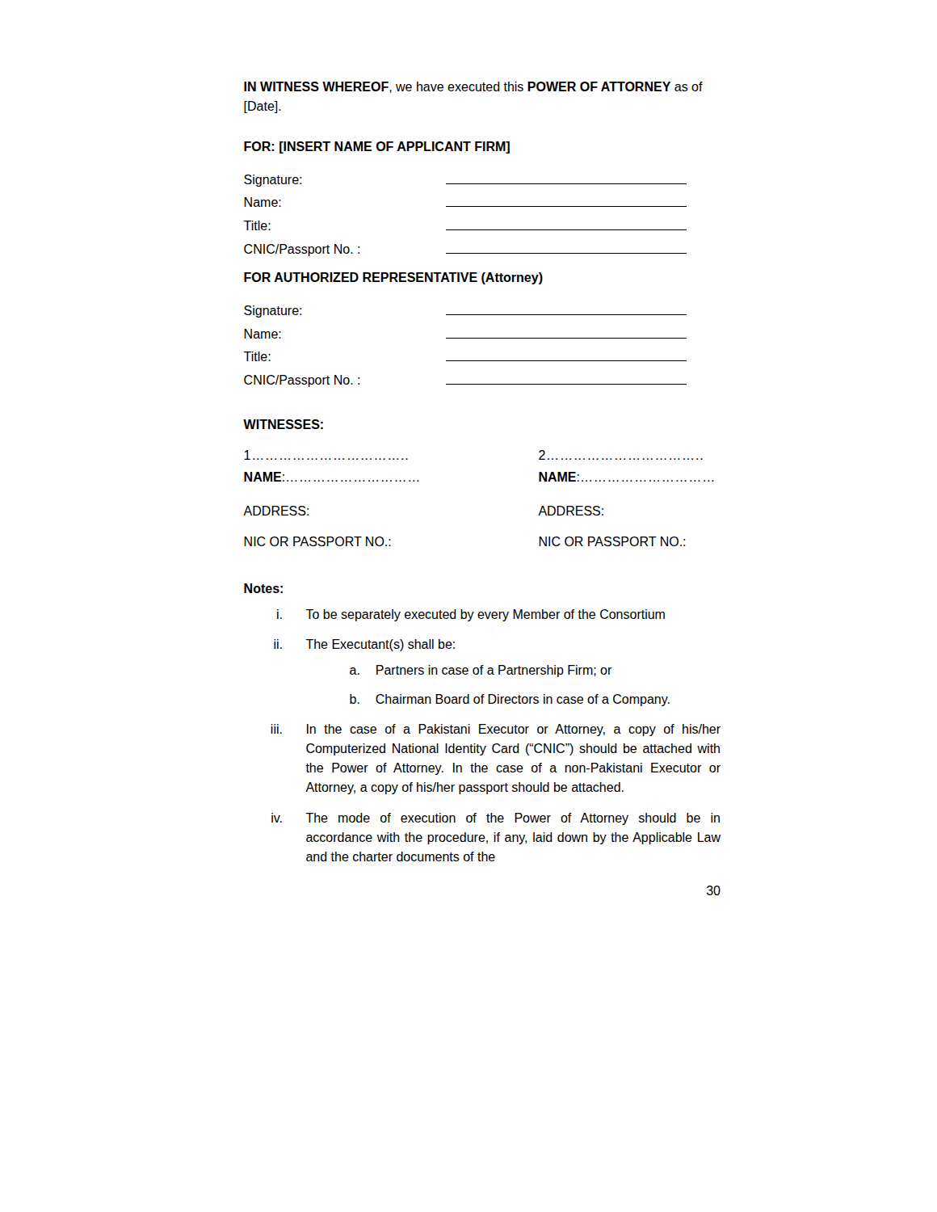IN WITNESS WHEREOF, we have executed this POWER OF ATTORNEY as of [Date].
FOR: [INSERT NAME OF APPLICANT FIRM]
| Signature: | |
| Name: | |
| Title: | |
| CNIC/Passport No. : | |
FOR AUTHORIZED REPRESENTATIVE (Attorney)
| Signature: | |
| Name: | |
| Title: | |
| CNIC/Passport No. : | |
WITNESSES:
| 1…………………………….. NAME : ………………………… | 2…………………………….. NAME : ………………………… |
| ADDRESS: | ADDRESS: |
| NIC OR PASSPORT NO.: | NIC OR PASSPORT NO.: |
Notes:
To be separately executed by every Member of the Consortium
The Executant(s) shall be:
Partners in case of a Partnership Firm; or
Chairman Board of Directors in case of a Company.
In the case of a Pakistani Executor or Attorney, a copy of his/her Computerized National Identity Card (“CNIC”) should be attached with the Power of Attorney. In the case of a non-Pakistani Executor or Attorney, a copy of his/her passport should be attached.
The mode of execution of the Power of Attorney should be in accordance with the procedure, if any, laid down by the Applicable Law and the charter documents of the
30